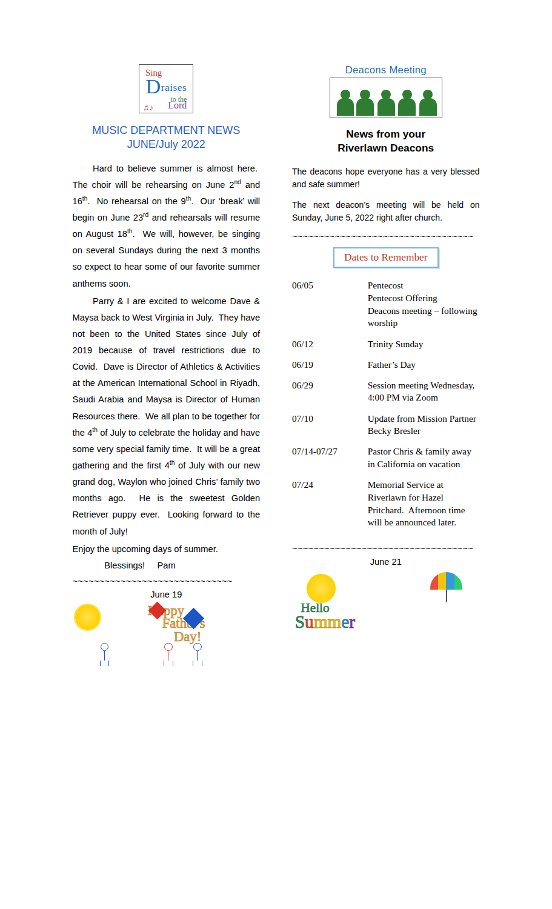Sing Draises to the Lord ♫♪
MUSIC DEPARTMENT NEWS
JUNE/July 2022
Hard to believe summer is almost here. The choir will be rehearsing on June 2nd and 16th. No rehearsal on the 9th. Our ‘break’ will begin on June 23rd and rehearsals will resume on August 18th. We will, however, be singing on several Sundays during the next 3 months so expect to hear some of our favorite summer anthems soon.
Parry & I are excited to welcome Dave & Maysa back to West Virginia in July. They have not been to the United States since July of 2019 because of travel restrictions due to Covid. Dave is Director of Athletics & Activities at the American International School in Riyadh, Saudi Arabia and Maysa is Director of Human Resources there. We all plan to be together for the 4th of July to celebrate the holiday and have some very special family time. It will be a great gathering and the first 4th of July with our new grand dog, Waylon who joined Chris’ family two months ago. He is the sweetest Golden Retriever puppy ever. Looking forward to the month of July!
Enjoy the upcoming days of summer.
Blessings! Pam
~~~~~~~~~~~~~~~~~~~~~~~~~~~~~~
June 19
Happy Father's Day!
Deacons Meeting
News from your
Riverlawn Deacons
The deacons hope everyone has a very blessed and safe summer!
The next deacon’s meeting will be held on Sunday, June 5, 2022 right after church.
~~~~~~~~~~~~~~~~~~~~~~~~~~~~~~~~~~
Dates to Remember
| 06/05 | Pentecost Pentecost Offering Deacons meeting – following worship |
| 06/12 | Trinity Sunday |
| 06/19 | Father’s Day |
| 06/29 | Session meeting Wednesday, 4:00 PM via Zoom |
| 07/10 | Update from Mission Partner Becky Bresler |
| 07/14-07/27 | Pastor Chris & family away in California on vacation |
| 07/24 | Memorial Service at Riverlawn for Hazel Pritchard. Afternoon time will be announced later. |
~~~~~~~~~~~~~~~~~~~~~~~~~~~~~~~~~~
June 21
Hello Summer